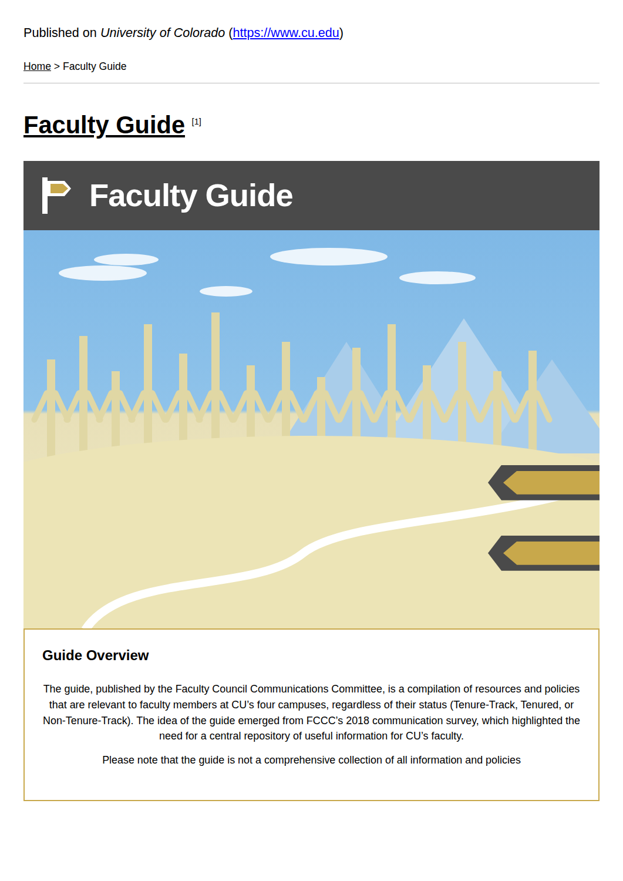Published on University of Colorado (https://www.cu.edu)
Home > Faculty Guide
Faculty Guide [1]
Faculty Guide
Guide Overview
The guide, published by the Faculty Council Communications Committee, is a compilation of resources and policies that are relevant to faculty members at CU’s four campuses, regardless of their status (Tenure-Track, Tenured, or Non-Tenure-Track). The idea of the guide emerged from FCCC’s 2018 communication survey, which highlighted the need for a central repository of useful information for CU’s faculty.
Please note that the guide is not a comprehensive collection of all information and policies